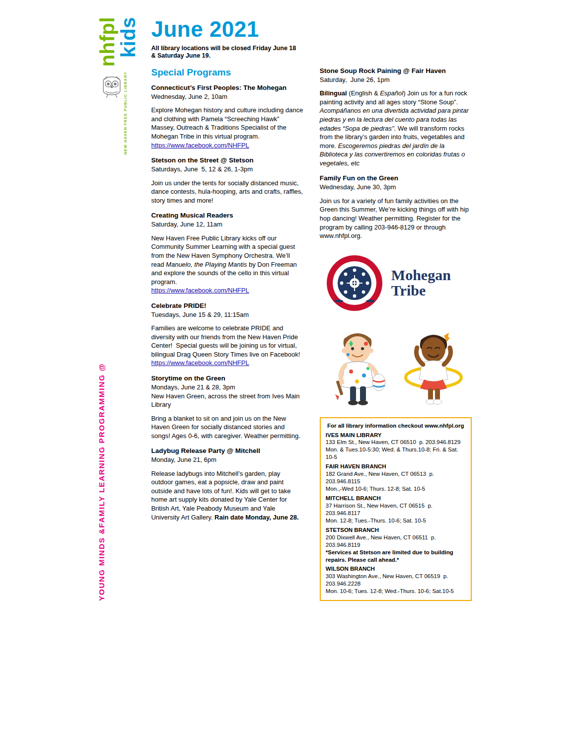nhfpl
kids
NEW HAVEN FREE PUBLIC LIBRARY
YOUNG MINDS &FAMILY LEARNING PROGRAMMING @
June 2021
All library locations will be closed Friday June 18
& Saturday June 19.
Special Programs
Connecticut’s First Peoples: The Mohegan
Wednesday, June 2, 10am
Explore Mohegan history and culture including dance and clothing with Pamela “Screeching Hawk” Massey, Outreach & Traditions Specialist of the Mohegan Tribe in this virtual program.
https://www.facebook.com/NHFPL
Stetson on the Street @ Stetson
Saturdays, June 5, 12 & 26, 1-3pm
Join us under the tents for socially distanced music, dance contests, hula-hooping, arts and crafts, raffles, story times and more!
Creating Musical Readers
Saturday, June 12, 11am
New Haven Free Public Library kicks off our Community Summer Learning with a special guest from the New Haven Symphony Orchestra. We’ll read Manuelo, the Playing Mantis by Don Freeman and explore the sounds of the cello in this virtual program.
https://www.facebook.com/NHFPL
Celebrate PRIDE!
Tuesdays, June 15 & 29, 11:15am
Families are welcome to celebrate PRIDE and diversity with our friends from the New Haven Pride Center! Special guests will be joining us for virtual, bilingual Drag Queen Story Times live on Facebook! https://www.facebook.com/NHFPL
Storytime on the Green
Mondays, June 21 & 28, 3pm
New Haven Green, across the street from Ives Main Library
Bring a blanket to sit on and join us on the New Haven Green for socially distanced stories and songs! Ages 0-6, with caregiver. Weather permitting.
Ladybug Release Party @ Mitchell
Monday, June 21, 6pm
Release ladybugs into Mitchell’s garden, play outdoor games, eat a popsicle, draw and paint outside and have lots of fun!. Kids will get to take home art supply kits donated by Yale Center for British Art, Yale Peabody Museum and Yale University Art Gallery. Rain date Monday, June 28.
Stone Soup Rock Paining @ Fair Haven
Saturday, June 26, 1pm
Bilingual (English & Español) Join us for a fun rock painting activity and all ages story “Stone Soup”. Acompáñanos en una divertida actividad para pintar piedras y en la lectura del cuento para todas las edades “Sopa de piedras". We will transform rocks from the library’s garden into fruits, vegetables and more. Escogeremos piedras del jardín de la Biblioteca y las convertiremos en coloridas frutas o vegetales, etc
Family Fun on the Green
Wednesday, June 30, 3pm
Join us for a variety of fun family activities on the Green this Summer, We’re kicking things off with hip hop dancing! Weather permitting. Register for the program by calling 203-946-8129 or through www.nhfpl.org.
Mohegan
Tribe
For all library information checkout www.nhfpl.org
IVES MAIN LIBRARY
133 Elm St., New Haven, CT 06510 p. 203.946.8129
Mon. & Tues.10-5:30; Wed. & Thurs.10-8; Fri. & Sat. 10-5
FAIR HAVEN BRANCH
182 Grand Ave., New Haven, CT 06513 p. 203.946.8115
Mon.,-Wed 10-6; Thurs. 12-8; Sat. 10-5
MITCHELL BRANCH
37 Harrison St., New Haven, CT 06515 p. 203.946.8117
Mon. 12-8; Tues.-Thurs. 10-6; Sat. 10-5
STETSON BRANCH
200 Dixwell Ave., New Haven, CT 06511 p. 203.946.8119
*Services at Stetson are limited due to building repairs. Please call ahead.*
WILSON BRANCH
303 Washington Ave., New Haven, CT 06519 p. 203.946.2228
Mon. 10-6; Tues. 12-8; Wed.-Thurs. 10-6; Sat.10-5